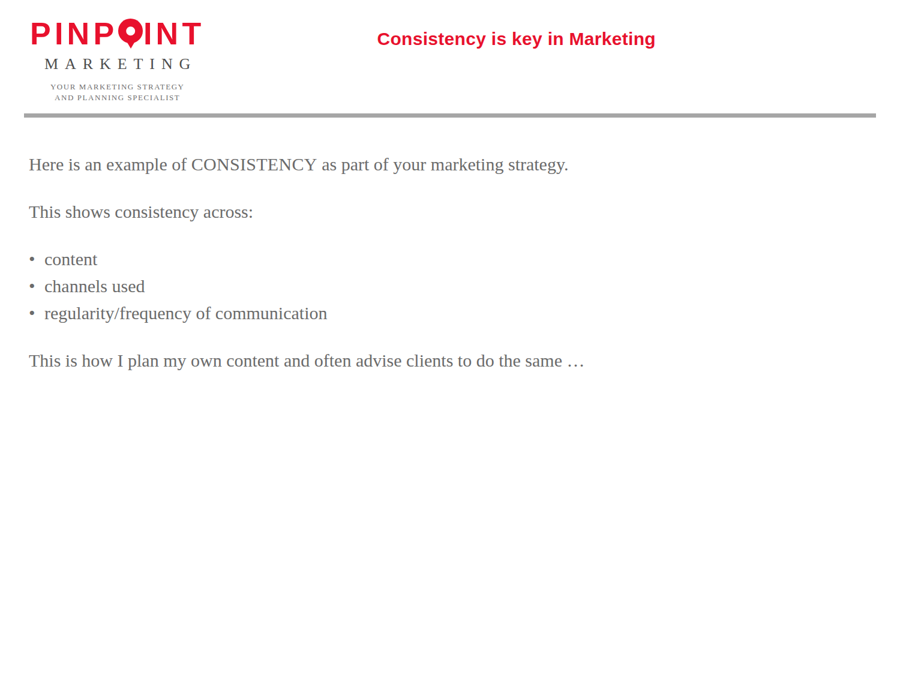PINP INT
MARKETING
Your marketing strategy
and planning specialist
Consistency is key in Marketing
Here is an example of CONSISTENCY as part of your marketing strategy.
This shows consistency across:
content
channels used
regularity/frequency of communication
This is how I plan my own content and often advise clients to do the same …